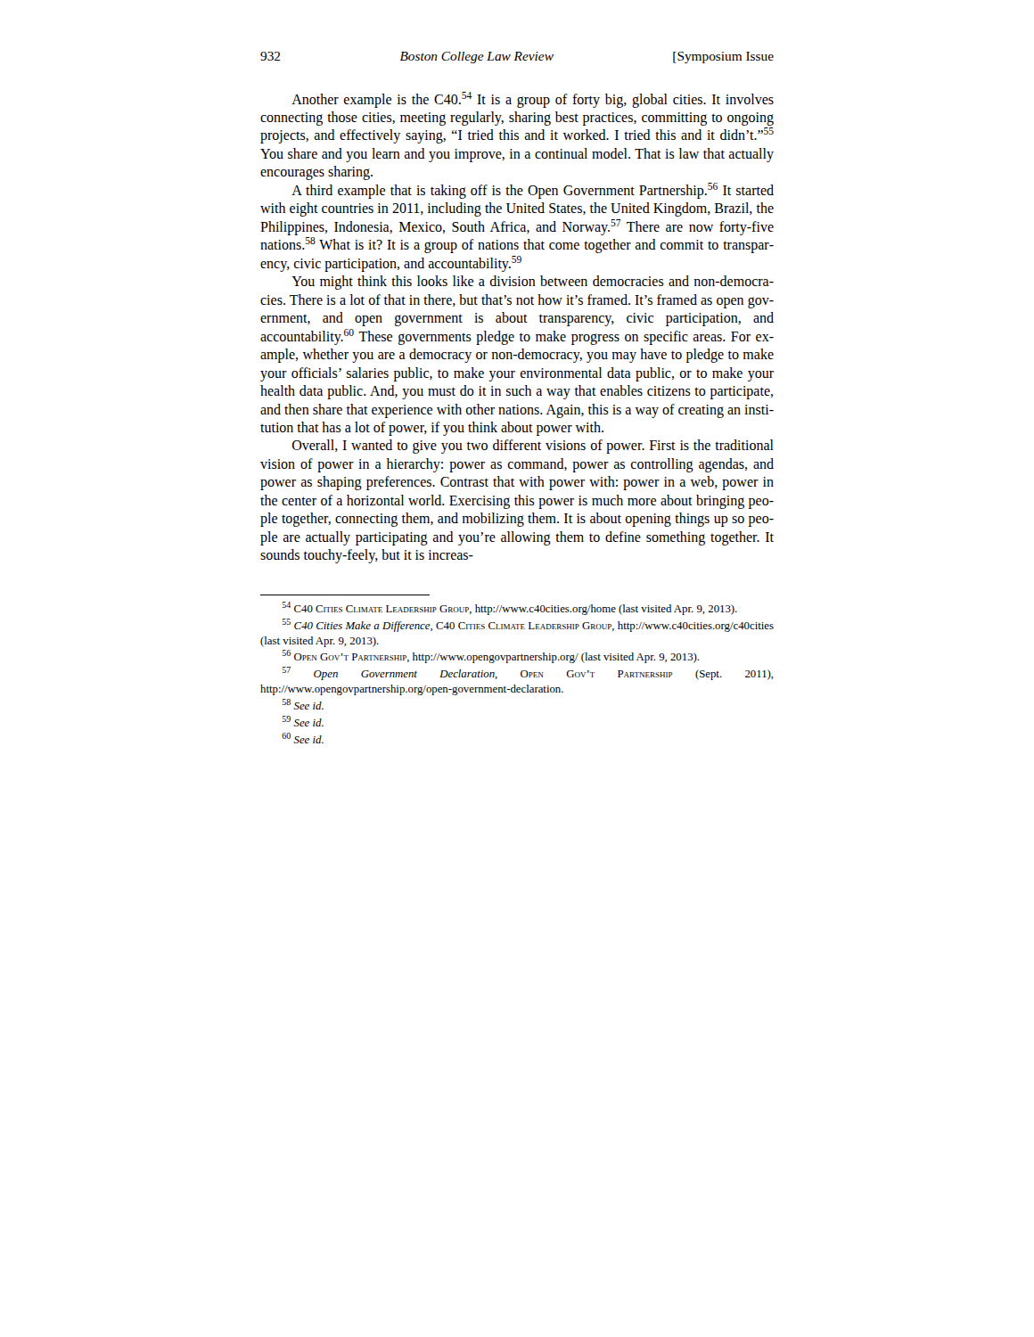932 Boston College Law Review [Symposium Issue
Another example is the C40.54 It is a group of forty big, global cities. It involves connecting those cities, meeting regularly, sharing best practices, committing to ongoing projects, and effectively saying, “I tried this and it worked. I tried this and it didn’t.”55 You share and you learn and you improve, in a continual model. That is law that actually encourages sharing.
A third example that is taking off is the Open Government Partnership.56 It started with eight countries in 2011, including the United States, the United Kingdom, Brazil, the Philippines, Indonesia, Mexico, South Africa, and Norway.57 There are now forty-five nations.58 What is it? It is a group of nations that come together and commit to transparency, civic participation, and accountability.59
You might think this looks like a division between democracies and non-democracies. There is a lot of that in there, but that’s not how it’s framed. It’s framed as open government, and open government is about transparency, civic participation, and accountability.60 These governments pledge to make progress on specific areas. For example, whether you are a democracy or non-democracy, you may have to pledge to make your officials’ salaries public, to make your environmental data public, or to make your health data public. And, you must do it in such a way that enables citizens to participate, and then share that experience with other nations. Again, this is a way of creating an institution that has a lot of power, if you think about power with.
Overall, I wanted to give you two different visions of power. First is the traditional vision of power in a hierarchy: power as command, power as controlling agendas, and power as shaping preferences. Contrast that with power with: power in a web, power in the center of a horizontal world. Exercising this power is much more about bringing people together, connecting them, and mobilizing them. It is about opening things up so people are actually participating and you’re allowing them to define something together. It sounds touchy-feely, but it is increas-
54 C40 Cities Climate Leadership Group, http://www.c40cities.org/home (last visited Apr. 9, 2013).
55 C40 Cities Make a Difference, C40 Cities Climate Leadership Group, http://www.c40cities.org/c40cities (last visited Apr. 9, 2013).
56 Open Gov’t Partnership, http://www.opengovpartnership.org/ (last visited Apr. 9, 2013).
57 Open Government Declaration, Open Gov’t Partnership (Sept. 2011), http://www.opengovpartnership.org/open-government-declaration.
58 See id.
59 See id.
60 See id.